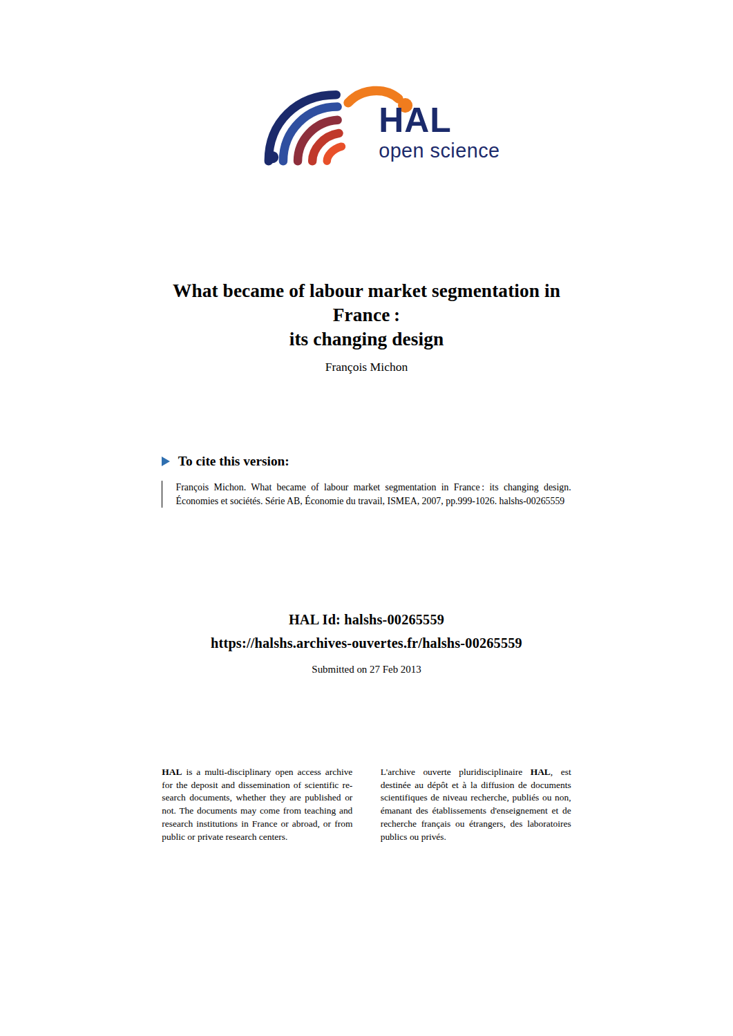HAL open science
What became of labour market segmentation in France :
its changing design
François Michon
To cite this version:
François Michon. What became of labour market segmentation in France : its changing design. Économies et sociétés. Série AB, Économie du travail, ISMEA, 2007, pp.999-1026. halshs-00265559
HAL Id: halshs-00265559
https://halshs.archives-ouvertes.fr/halshs-00265559
Submitted on 27 Feb 2013
HAL is a multi-disciplinary open access archive for the deposit and dissemination of scientific research documents, whether they are published or not. The documents may come from teaching and research institutions in France or abroad, or from public or private research centers.
L'archive ouverte pluridisciplinaire HAL, est destinée au dépôt et à la diffusion de documents scientifiques de niveau recherche, publiés ou non, émanant des établissements d'enseignement et de recherche français ou étrangers, des laboratoires publics ou privés.